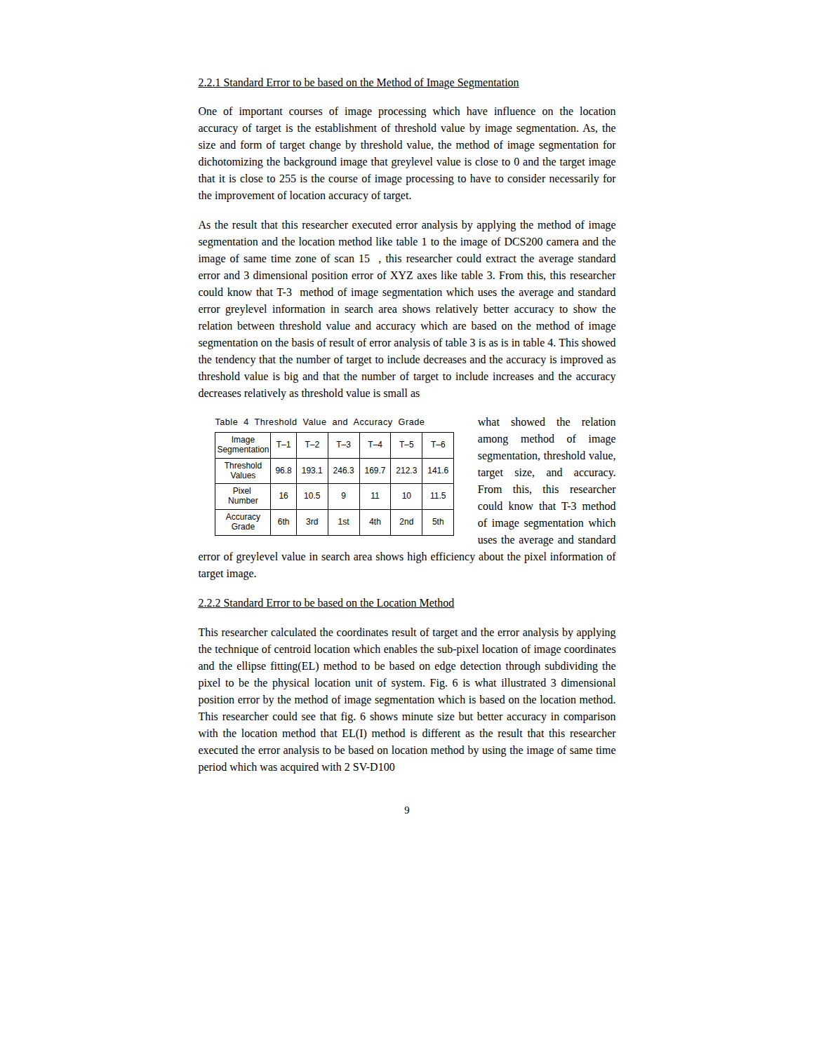2.2.1 Standard Error to be based on the Method of Image Segmentation
One of important courses of image processing which have influence on the location accuracy of target is the establishment of threshold value by image segmentation. As, the size and form of target change by threshold value, the method of image segmentation for dichotomizing the background image that greylevel value is close to 0 and the target image that it is close to 255 is the course of image processing to have to consider necessarily for the improvement of location accuracy of target.
As the result that this researcher executed error analysis by applying the method of image segmentation and the location method like table 1 to the image of DCS200 camera and the image of same time zone of scan 15 , this researcher could extract the average standard error and 3 dimensional position error of XYZ axes like table 3. From this, this researcher could know that T-3 method of image segmentation which uses the average and standard error greylevel information in search area shows relatively better accuracy to show the relation between threshold value and accuracy which are based on the method of image segmentation on the basis of result of error analysis of table 3 is as is in table 4. This showed the tendency that the number of target to include decreases and the accuracy is improved as threshold value is big and that the number of target to include increases and the accuracy decreases relatively as threshold value is small as
Table 4 Threshold Value and Accuracy Grade
| Image Segmentation | T–1 | T–2 | T–3 | T–4 | T–5 | T–6 |
| --- | --- | --- | --- | --- | --- | --- |
| Threshold Values | 96.8 | 193.1 | 246.3 | 169.7 | 212.3 | 141.6 |
| Pixel Number | 16 | 10.5 | 9 | 11 | 10 | 11.5 |
| Accuracy Grade | 6th | 3rd | 1st | 4th | 2nd | 5th |
what showed the relation among method of image segmentation, threshold value, target size, and accuracy. From this, this researcher could know that T-3 method of image segmentation which uses the average and standard error of greylevel value in search area shows high efficiency about the pixel information of target image.
2.2.2 Standard Error to be based on the Location Method
This researcher calculated the coordinates result of target and the error analysis by applying the technique of centroid location which enables the sub-pixel location of image coordinates and the ellipse fitting(EL) method to be based on edge detection through subdividing the pixel to be the physical location unit of system. Fig. 6 is what illustrated 3 dimensional position error by the method of image segmentation which is based on the location method. This researcher could see that fig. 6 shows minute size but better accuracy in comparison with the location method that EL(I) method is different as the result that this researcher executed the error analysis to be based on location method by using the image of same time period which was acquired with 2 SV-D100
9